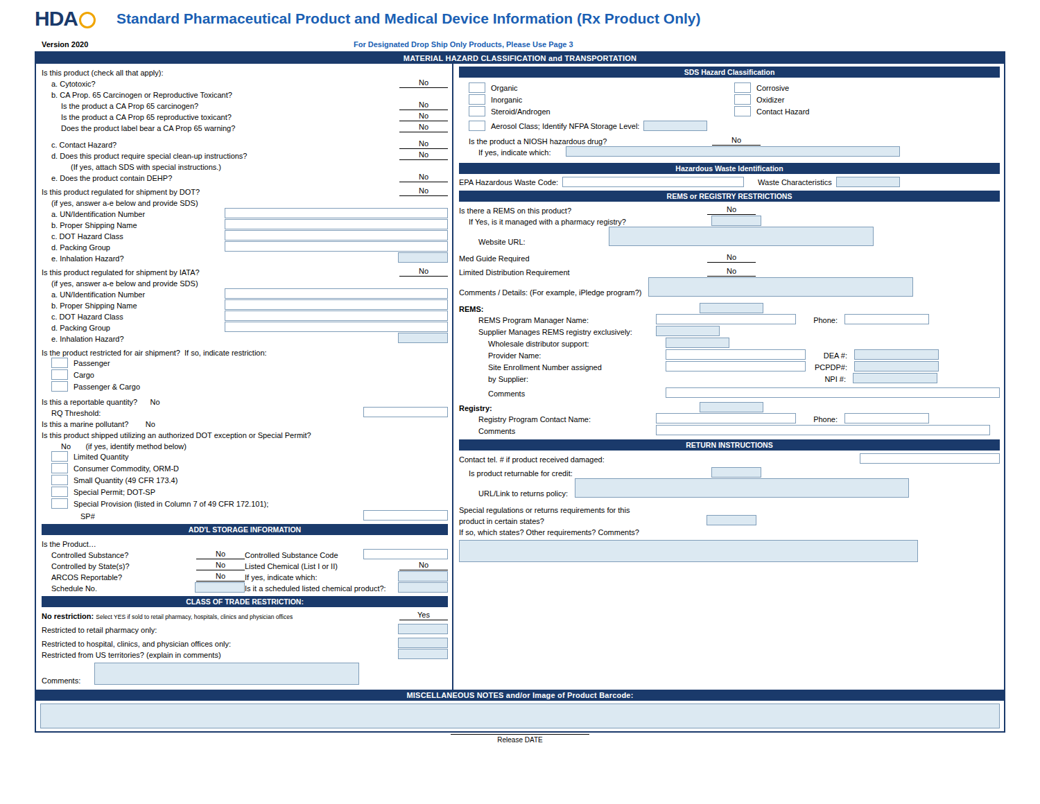HDA
Standard Pharmaceutical Product and Medical Device Information (Rx Product Only)
Version 2020
For Designated Drop Ship Only Products, Please Use Page 3
| MATERIAL HAZARD CLASSIFICATION and TRANSPORTATION |
| Is this product (check all that apply): a. Cytotoxic? No b. CA Prop. 65 Carcinogen or Reproductive Toxicant? Is the product a CA Prop 65 carcinogen? No Is the product a CA Prop 65 reproductive toxicant? No Does the product label bear a CA Prop 65 warning? No c. Contact Hazard? No d. Does this product require special clean-up instructions? No (If yes, attach SDS with special instructions.) e. Does the product contain DEHP? No Is this product regulated for shipment by DOT? No (if yes, answer a-e below and provide SDS) a. UN/Identification Number b. Proper Shipping Name c. DOT Hazard Class d. Packing Group e. Inhalation Hazard? Is this product regulated for shipment by IATA? No (if yes, answer a-e below and provide SDS) a. UN/Identification Number b. Proper Shipping Name c. DOT Hazard Class d. Packing Group e. Inhalation Hazard? Is the product restricted for air shipment? If so, indicate restriction: Passenger Cargo Passenger & Cargo Is this a reportable quantity? No RQ Threshold: Is this a marine pollutant? No Is this product shipped utilizing an authorized DOT exception or Special Permit? No (if yes, identify method below) Limited Quantity Consumer Commodity, ORM-D Small Quantity (49 CFR 173.4) Special Permit; DOT-SP Special Provision (listed in Column 7 of 49 CFR 172.101); SP# ADD'L STORAGE INFORMATION Is the Product… Controlled Substance? No Controlled by State(s)? No ARCOS Reportable? No Schedule No. Controlled Substance Code Listed Chemical (List I or II) No If yes, indicate which: Is it a scheduled listed chemical product?: CLASS OF TRADE RESTRICTION: No restriction: Select YES if sold to retail pharmacy, hospitals, clinics and physician offices Yes Restricted to retail pharmacy only: Restricted to hospital, clinics, and physician offices only: Restricted from US territories? (explain in comments) Comments: | SDS Hazard Classification Organic Inorganic Steroid/Androgen Corrosive Oxidizer Contact Hazard Aerosol Class; Identify NFPA Storage Level: Is the product a NIOSH hazardous drug? No If yes, indicate which: Hazardous Waste Identification EPA Hazardous Waste Code: Waste Characteristics REMS or REGISTRY RESTRICTIONS Is there a REMS on this product? No If Yes, is it managed with a pharmacy registry? Website URL: Med Guide Required No Limited Distribution Requirement No Comments / Details: (For example, iPledge program?) REMS: REMS Program Manager Name: Phone: Supplier Manages REMS registry exclusively: Wholesale distributor support: Provider Name: DEA #: Site Enrollment Number assigned PCPDP#: by Supplier: NPI #: Comments Registry: Registry Program Contact Name: Phone: Comments RETURN INSTRUCTIONS Contact tel. # if product received damaged: Is product returnable for credit: URL/Link to returns policy: Special regulations or returns requirements for this product in certain states? If so, which states? Other requirements? Comments? |
| MISCELLANEOUS NOTES and/or Image of Product Barcode: |
Release DATE